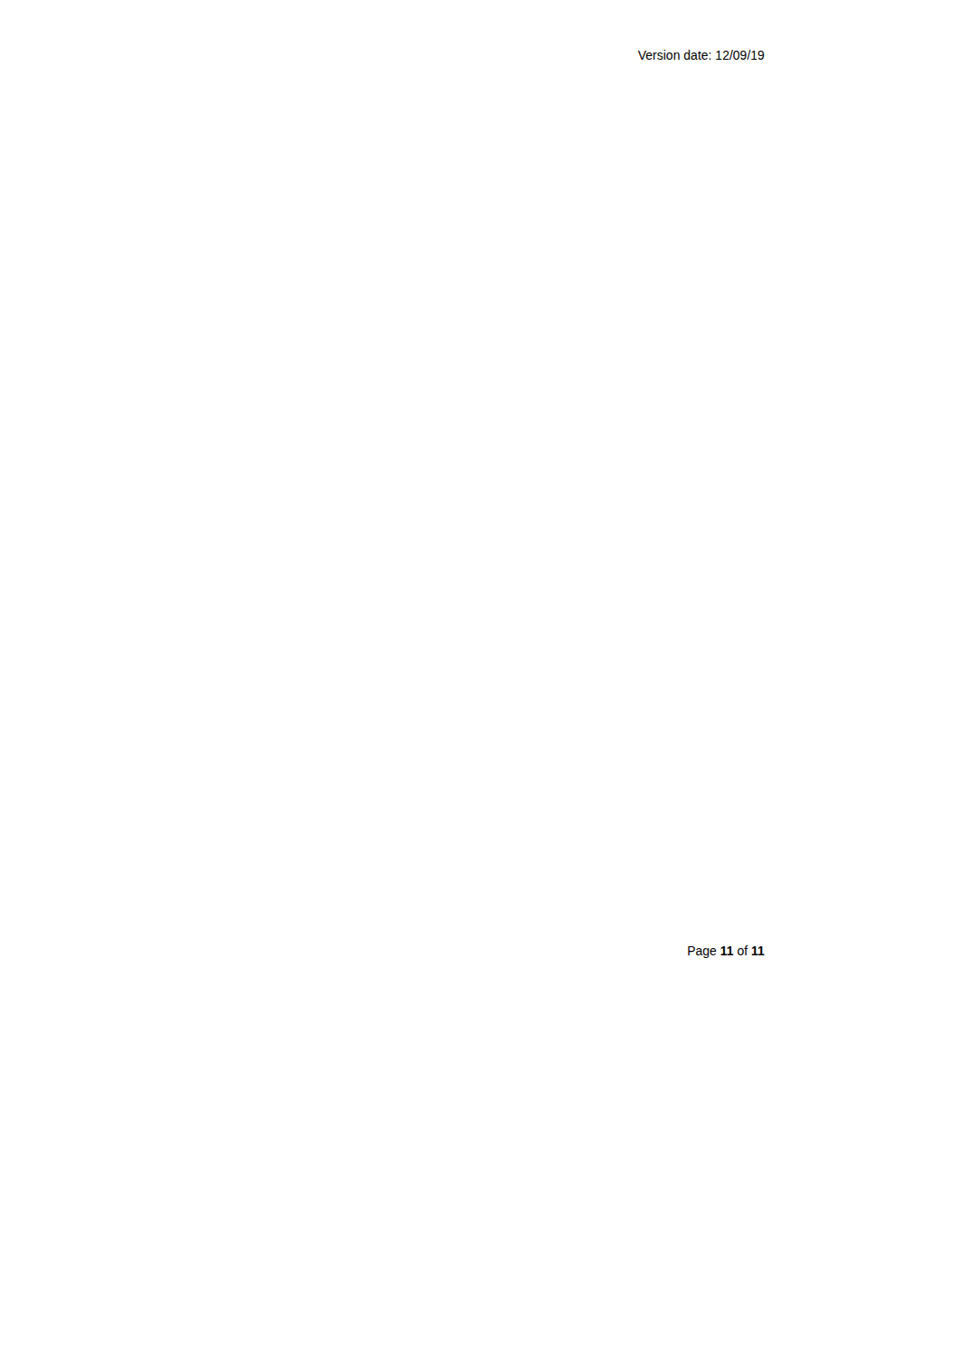Version date: 12/09/19
Page 11 of 11